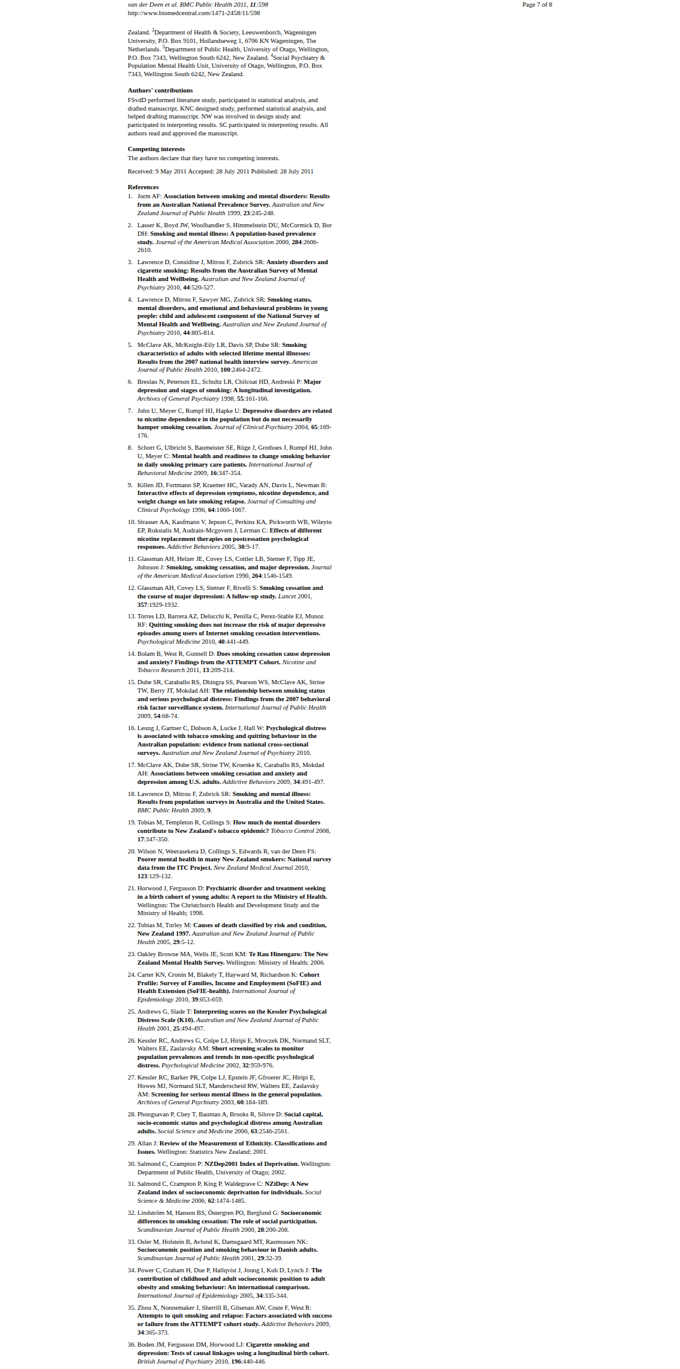van der Deen et al. BMC Public Health 2011, 11:598
http://www.biomedcentral.com/1471-2458/11/598
Page 7 of 8
Zealand. 2Department of Health & Society, Leeuwenborch, Wageningen University, P.O. Box 9101, Hollandseweg 1, 6706 KN Wageningen, The Netherlands. 3Department of Public Health, University of Otago, Wellington, P.O. Box 7343, Wellington South 6242, New Zealand. 4Social Psychiatry & Population Mental Health Unit, University of Otago, Wellington, P.O. Box 7343, Wellington South 6242, New Zealand.
Authors' contributions
FSvdD performed literature study, participated in statistical analysis, and drafted manuscript. KNC designed study, performed statistical analysis, and helped drafting manuscript. NW was involved in design study and participated in interpreting results. SC participated in interpreting results. All authors read and approved the manuscript.
Competing interests
The authors declare that they have no competing interests.
Received: 9 May 2011 Accepted: 28 July 2011 Published: 28 July 2011
References
Jorm AF: Association between smoking and mental disorders: Results from an Australian National Prevalence Survey. Australian and New Zealand Journal of Public Health 1999, 23:245-248.
Lasser K, Boyd JW, Woolhandler S, Himmelstein DU, McCormick D, Bor DH: Smoking and mental illness: A population-based prevalence study. Journal of the American Medical Association 2000, 284:2606-2610.
Lawrence D, Considine J, Mitrou F, Zubrick SR: Anxiety disorders and cigarette smoking: Results from the Australian Survey of Mental Health and Wellbeing. Australian and New Zealand Journal of Psychiatry 2010, 44:520-527.
Lawrence D, Mitrou F, Sawyer MG, Zubrick SR: Smoking status, mental disorders, and emotional and behavioural problems in young people: child and adolescent component of the National Survey of Mental Health and Wellbeing. Australian and New Zealand Journal of Psychiatry 2010, 44:805-814.
McClave AK, McKnight-Eily LR, Davis SP, Dube SR: Smoking characteristics of adults with selected lifetime mental illnesses: Results from the 2007 national health interview survey. American Journal of Public Health 2010, 100:2464-2472.
Breslau N, Peterson EL, Schultz LR, Chilcoat HD, Andreski P: Major depression and stages of smoking: A longitudinal investigation. Archives of General Psychiatry 1998, 55:161-166.
John U, Meyer C, Rumpf HJ, Hapke U: Depressive disorders are related to nicotine dependence in the population but do not necessarily hamper smoking cessation. Journal of Clinical Psychiatry 2004, 65:169-176.
Schorr G, Ulbricht S, Baumeister SE, Rüge J, Grothues J, Rumpf HJ, John U, Meyer C: Mental health and readiness to change smoking behavior in daily smoking primary care patients. International Journal of Behavioral Medicine 2009, 16:347-354.
Killen JD, Fortmann SP, Kraemer HC, Varady AN, Davis L, Newman B: Interactive effects of depression symptoms, nicotine dependence, and weight change on late smoking relapse. Journal of Consulting and Clinical Psychology 1996, 64:1060-1067.
Strasser AA, Kaufmann V, Jepson C, Perkins KA, Pickworth WB, Wileyto EP, Rukstalis M, Audrain-Mcgovern J, Lerman C: Effects of different nicotine replacement therapies on postcessation psychological responses. Addictive Behaviors 2005, 30:9-17.
Glassman AH, Helzer JE, Covey LS, Cottler LB, Stetner F, Tipp JE, Johnson J: Smoking, smoking cessation, and major depression. Journal of the American Medical Association 1990, 264:1546-1549.
Glassman AH, Covey LS, Stetner F, Rivelli S: Smoking cessation and the course of major depression: A follow-up study. Lancet 2001, 357:1929-1932.
Torres LD, Barrera AZ, Delucchi K, Penilla C, Perez-Stable EJ, Munoz RF: Quitting smoking does not increase the risk of major depressive episodes among users of Internet smoking cessation interventions. Psychological Medicine 2010, 40:441-449.
Bolam B, West R, Gunnell D: Does smoking cessation cause depression and anxiety? Findings from the ATTEMPT Cohort. Nicotine and Tobacco Research 2011, 13:209-214.
Dube SR, Caraballo RS, Dhingra SS, Pearson WS, McClave AK, Strine TW, Berry JT, Mokdad AH: The relationship between smoking status and serious psychological distress: Findings from the 2007 behavioral risk factor surveillance system. International Journal of Public Health 2009, 54:68-74.
Leung J, Gartner C, Dobson A, Lucke J, Hall W: Psychological distress is associated with tobacco smoking and quitting behaviour in the Australian population: evidence from national cross-sectional surveys. Australian and New Zealand Journal of Psychiatry 2010.
McClave AK, Dube SR, Strine TW, Kroenke K, Caraballo RS, Mokdad AH: Associations between smoking cessation and anxiety and depression among U.S. adults. Addictive Behaviors 2009, 34:491-497.
Lawrence D, Mitrou F, Zubrick SR: Smoking and mental illness: Results from population surveys in Australia and the United States. BMC Public Health 2009, 9.
Tobias M, Templeton R, Collings S: How much do mental disorders contribute to New Zealand's tobacco epidemic? Tobacco Control 2008, 17:347-350.
Wilson N, Weerasekera D, Collings S, Edwards R, van der Deen FS: Poorer mental health in many New Zealand smokers: National survey data from the ITC Project. New Zealand Medical Journal 2010, 123:129-132.
Horwood J, Fergusson D: Psychiatric disorder and treatment seeking in a birth cohort of young adults: A report to the Ministry of Health. Wellington: The Christchurch Health and Development Study and the Ministry of Health; 1998.
Tobias M, Turley M: Causes of death classified by risk and condition, New Zealand 1997. Australian and New Zealand Journal of Public Health 2005, 29:5-12.
Oakley Browne MA, Wells JE, Scott KM: Te Rau Hinengaro: The New Zealand Mental Health Survey. Wellington: Ministry of Health; 2006.
Carter KN, Cronin M, Blakely T, Hayward M, Richardson K: Cohort Profile: Survey of Families, Income and Employment (SoFIE) and Health Extension (SoFIE-health). International Journal of Epidemiology 2010, 39:653-659.
Andrews G, Slade T: Interpreting scores on the Kessler Psychological Distress Scale (K10). Australian and New Zealand Journal of Public Health 2001, 25:494-497.
Kessler RC, Andrews G, Colpe LJ, Hiripi E, Mroczek DK, Normand SLT, Walters EE, Zaslavsky AM: Short screening scales to monitor population prevalences and trends in non-specific psychological distress. Psychological Medicine 2002, 32:959-976.
Kessler RC, Barker PR, Colpe LJ, Epstein JF, Gfroerer JC, Hiripi E, Howes MJ, Normand SLT, Manderscheid RW, Walters EE, Zaslavsky AM: Screening for serious mental illness in the general population. Archives of General Psychiatry 2003, 60:184-189.
Phongsavan P, Chey T, Bauman A, Brooks R, Silove D: Social capital, socio-economic status and psychological distress among Australian adults. Social Science and Medicine 2006, 63:2546-2561.
Allan J: Review of the Measurement of Ethnicity. Classifications and Issues. Wellington: Statistics New Zealand; 2001.
Salmond C, Crampton P: NZDep2001 Index of Deprivation. Wellington: Department of Public Health, University of Otago; 2002.
Salmond C, Crampton P, King P, Waldegrave C: NZiDep: A New Zealand index of socioeconomic deprivation for individuals. Social Science & Medicine 2006, 62:1474-1485.
Lindström M, Hanson BS, Östergren PO, Berglund G: Socioeconomic differences in smoking cessation: The role of social participation. Scandinavian Journal of Public Health 2000, 28:200-208.
Osler M, Holstein B, Avlund K, Damsgaard MT, Rasmussen NK: Socioeconomic position and smoking behaviour in Danish adults. Scandinavian Journal of Public Health 2001, 29:32-39.
Power C, Graham H, Due P, Hallqvist J, Joung I, Kuh D, Lynch J: The contribution of childhood and adult socioeconomic position to adult obesity and smoking behaviour: An international comparison. International Journal of Epidemiology 2005, 34:335-344.
Zhou X, Nonnemaker J, Sherrill B, Gilsenan AW, Coste F, West R: Attempts to quit smoking and relapse: Factors associated with success or failure from the ATTEMPT cohort study. Addictive Behaviors 2009, 34:365-373.
Boden JM, Fergusson DM, Horwood LJ: Cigarette smoking and depression: Tests of causal linkages using a longitudinal birth cohort. British Journal of Psychiatry 2010, 196:440-446.